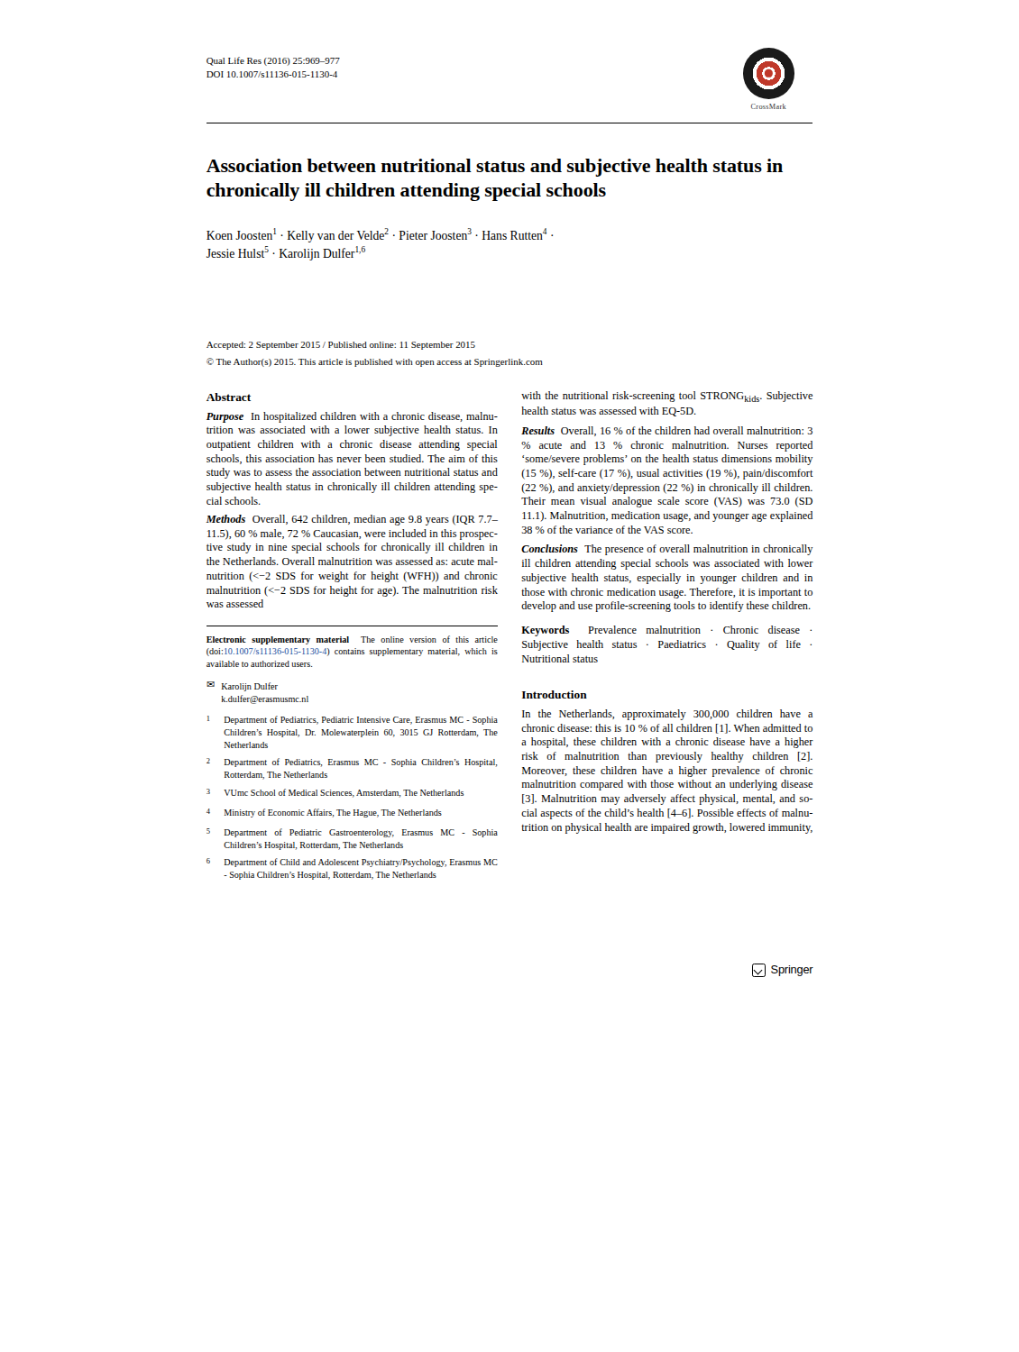Qual Life Res (2016) 25:969–977
DOI 10.1007/s11136-015-1130-4
CrossMark
Association between nutritional status and subjective health status in chronically ill children attending special schools
Koen Joosten1 · Kelly van der Velde2 · Pieter Joosten3 · Hans Rutten4 ·
Jessie Hulst5 · Karolijn Dulfer1,6
Accepted: 2 September 2015 / Published online: 11 September 2015
© The Author(s) 2015. This article is published with open access at Springerlink.com
Abstract
Purpose In hospitalized children with a chronic disease, malnutrition was associated with a lower subjective health status. In outpatient children with a chronic disease attending special schools, this association has never been studied. The aim of this study was to assess the association between nutritional status and subjective health status in chronically ill children attending special schools.
Methods Overall, 642 children, median age 9.8 years (IQR 7.7–11.5), 60 % male, 72 % Caucasian, were included in this prospective study in nine special schools for chronically ill children in the Netherlands. Overall malnutrition was assessed as: acute malnutrition (<−2 SDS for weight for height (WFH)) and chronic malnutrition (<−2 SDS for height for age). The malnutrition risk was assessed
Electronic supplementary material The online version of this article (doi:10.1007/s11136-015-1130-4) contains supplementary material, which is available to authorized users.
✉
Karolijn Dulfer
k.dulfer@erasmusmc.nl
1
Department of Pediatrics, Pediatric Intensive Care, Erasmus MC - Sophia Children’s Hospital, Dr. Molewaterplein 60, 3015 GJ Rotterdam, The Netherlands
2
Department of Pediatrics, Erasmus MC - Sophia Children’s Hospital, Rotterdam, The Netherlands
3
VUmc School of Medical Sciences, Amsterdam, The Netherlands
4
Ministry of Economic Affairs, The Hague, The Netherlands
5
Department of Pediatric Gastroenterology, Erasmus MC - Sophia Children’s Hospital, Rotterdam, The Netherlands
6
Department of Child and Adolescent Psychiatry/Psychology, Erasmus MC - Sophia Children’s Hospital, Rotterdam, The Netherlands
with the nutritional risk-screening tool STRONGkids. Subjective health status was assessed with EQ-5D.
Results Overall, 16 % of the children had overall malnutrition: 3 % acute and 13 % chronic malnutrition. Nurses reported ‘some/severe problems’ on the health status dimensions mobility (15 %), self-care (17 %), usual activities (19 %), pain/discomfort (22 %), and anxiety/depression (22 %) in chronically ill children. Their mean visual analogue scale score (VAS) was 73.0 (SD 11.1). Malnutrition, medication usage, and younger age explained 38 % of the variance of the VAS score.
Conclusions The presence of overall malnutrition in chronically ill children attending special schools was associated with lower subjective health status, especially in younger children and in those with chronic medication usage. Therefore, it is important to develop and use profile-screening tools to identify these children.
Keywords Prevalence malnutrition · Chronic disease · Subjective health status · Paediatrics · Quality of life · Nutritional status
Introduction
In the Netherlands, approximately 300,000 children have a chronic disease: this is 10 % of all children [1]. When admitted to a hospital, these children with a chronic disease have a higher risk of malnutrition than previously healthy children [2]. Moreover, these children have a higher prevalence of chronic malnutrition compared with those without an underlying disease [3]. Malnutrition may adversely affect physical, mental, and social aspects of the child’s health [4–6]. Possible effects of malnutrition on physical health are impaired growth, lowered immunity,
Springer